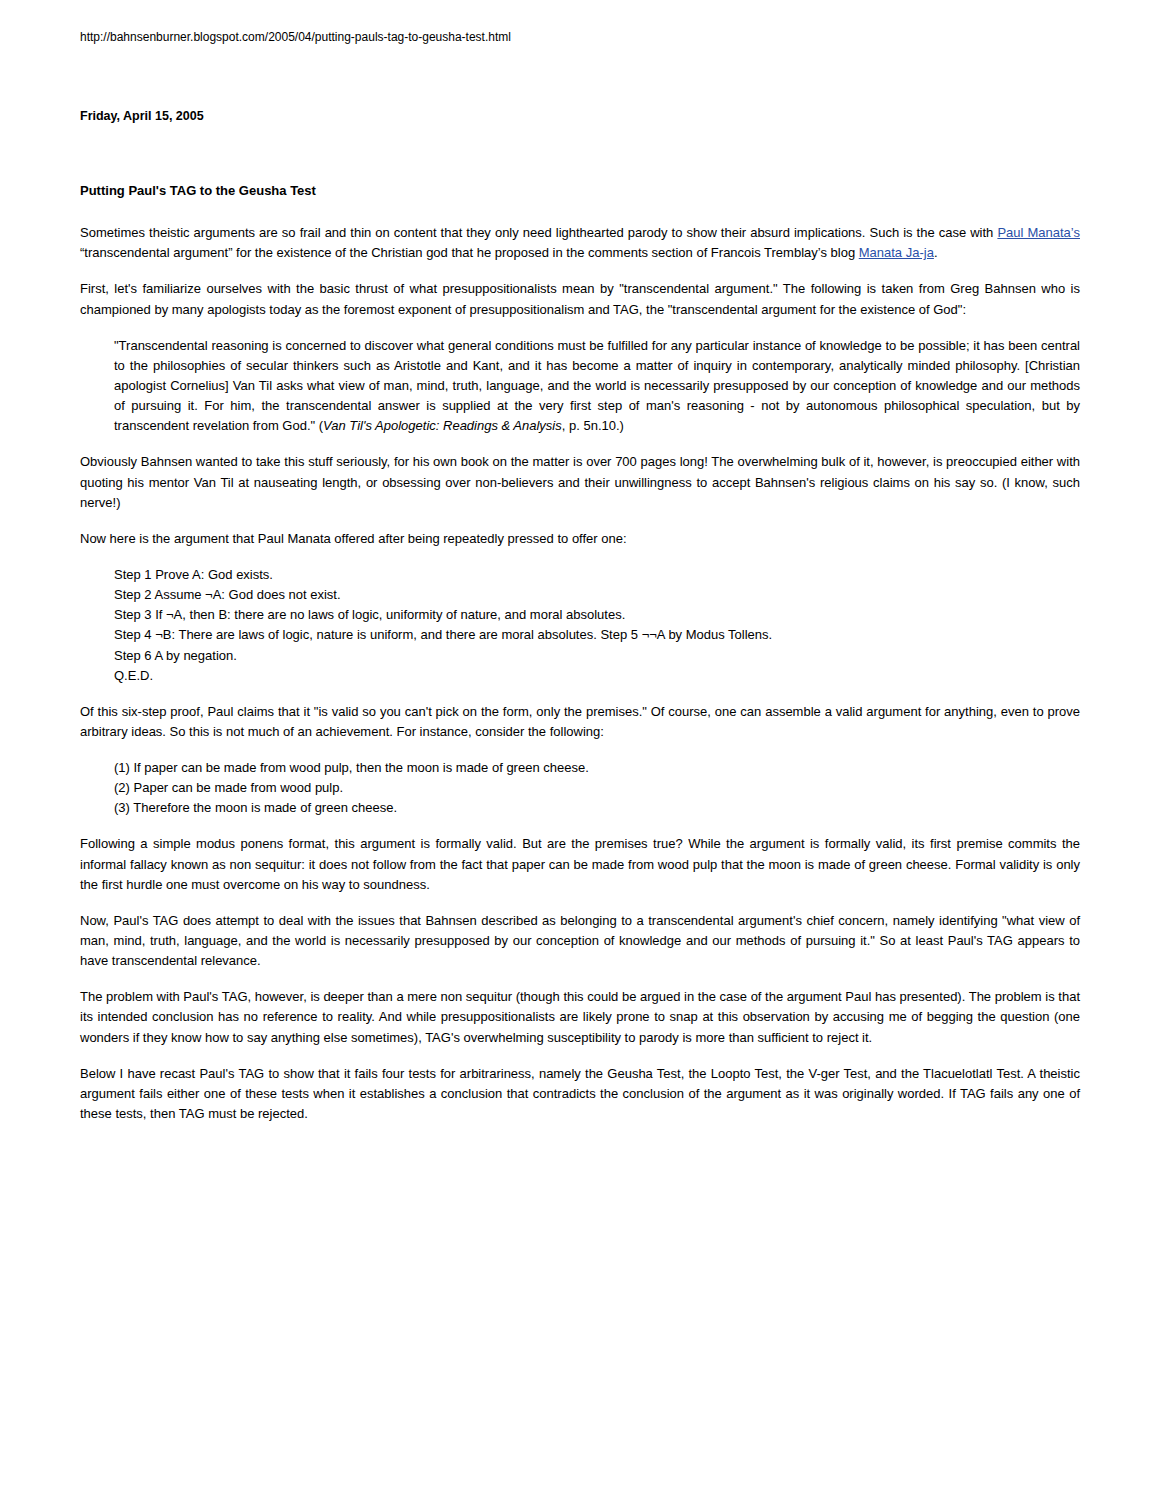http://bahnsenburner.blogspot.com/2005/04/putting-pauls-tag-to-geusha-test.html
Friday, April 15, 2005
Putting Paul's TAG to the Geusha Test
Sometimes theistic arguments are so frail and thin on content that they only need lighthearted parody to show their absurd implications. Such is the case with Paul Manata’s “transcendental argument” for the existence of the Christian god that he proposed in the comments section of Francois Tremblay’s blog Manata Ja-ja.
First, let's familiarize ourselves with the basic thrust of what presuppositionalists mean by "transcendental argument." The following is taken from Greg Bahnsen who is championed by many apologists today as the foremost exponent of presuppositionalism and TAG, the "transcendental argument for the existence of God":
"Transcendental reasoning is concerned to discover what general conditions must be fulfilled for any particular instance of knowledge to be possible; it has been central to the philosophies of secular thinkers such as Aristotle and Kant, and it has become a matter of inquiry in contemporary, analytically minded philosophy. [Christian apologist Cornelius] Van Til asks what view of man, mind, truth, language, and the world is necessarily presupposed by our conception of knowledge and our methods of pursuing it. For him, the transcendental answer is supplied at the very first step of man's reasoning - not by autonomous philosophical speculation, but by transcendent revelation from God." (Van Til's Apologetic: Readings & Analysis, p. 5n.10.)
Obviously Bahnsen wanted to take this stuff seriously, for his own book on the matter is over 700 pages long! The overwhelming bulk of it, however, is preoccupied either with quoting his mentor Van Til at nauseating length, or obsessing over non-believers and their unwillingness to accept Bahnsen's religious claims on his say so. (I know, such nerve!)
Now here is the argument that Paul Manata offered after being repeatedly pressed to offer one:
Step 1 Prove A: God exists.
Step 2 Assume ¬A: God does not exist.
Step 3 If ¬A, then B: there are no laws of logic, uniformity of nature, and moral absolutes.
Step 4 ¬B: There are laws of logic, nature is uniform, and there are moral absolutes. Step 5 ¬¬A by Modus Tollens.
Step 6 A by negation.
Q.E.D.
Of this six-step proof, Paul claims that it "is valid so you can't pick on the form, only the premises." Of course, one can assemble a valid argument for anything, even to prove arbitrary ideas. So this is not much of an achievement. For instance, consider the following:
(1) If paper can be made from wood pulp, then the moon is made of green cheese.
(2) Paper can be made from wood pulp.
(3) Therefore the moon is made of green cheese.
Following a simple modus ponens format, this argument is formally valid. But are the premises true? While the argument is formally valid, its first premise commits the informal fallacy known as non sequitur: it does not follow from the fact that paper can be made from wood pulp that the moon is made of green cheese. Formal validity is only the first hurdle one must overcome on his way to soundness.
Now, Paul's TAG does attempt to deal with the issues that Bahnsen described as belonging to a transcendental argument's chief concern, namely identifying "what view of man, mind, truth, language, and the world is necessarily presupposed by our conception of knowledge and our methods of pursuing it." So at least Paul's TAG appears to have transcendental relevance.
The problem with Paul's TAG, however, is deeper than a mere non sequitur (though this could be argued in the case of the argument Paul has presented). The problem is that its intended conclusion has no reference to reality. And while presuppositionalists are likely prone to snap at this observation by accusing me of begging the question (one wonders if they know how to say anything else sometimes), TAG's overwhelming susceptibility to parody is more than sufficient to reject it.
Below I have recast Paul's TAG to show that it fails four tests for arbitrariness, namely the Geusha Test, the Loopto Test, the V-ger Test, and the Tlacuelotlatl Test. A theistic argument fails either one of these tests when it establishes a conclusion that contradicts the conclusion of the argument as it was originally worded. If TAG fails any one of these tests, then TAG must be rejected.